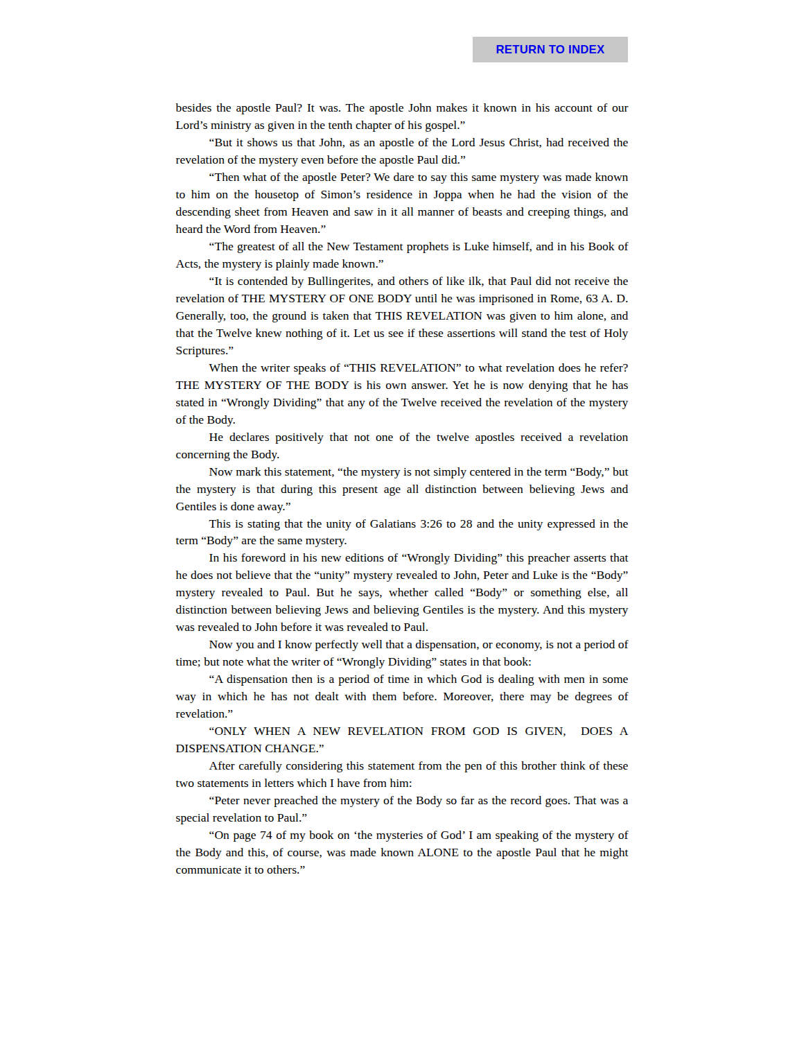RETURN TO INDEX
besides the apostle Paul? It was. The apostle John makes it known in his account of our Lord’s ministry as given in the tenth chapter of his gospel.”
“But it shows us that John, as an apostle of the Lord Jesus Christ, had received the revelation of the mystery even before the apostle Paul did.”
“Then what of the apostle Peter? We dare to say this same mystery was made known to him on the housetop of Simon’s residence in Joppa when he had the vision of the descending sheet from Heaven and saw in it all manner of beasts and creeping things, and heard the Word from Heaven.”
“The greatest of all the New Testament prophets is Luke himself, and in his Book of Acts, the mystery is plainly made known.”
“It is contended by Bullingerites, and others of like ilk, that Paul did not receive the revelation of THE MYSTERY OF ONE BODY until he was imprisoned in Rome, 63 A. D. Generally, too, the ground is taken that THIS REVELATION was given to him alone, and that the Twelve knew nothing of it. Let us see if these assertions will stand the test of Holy Scriptures.”
When the writer speaks of “THIS REVELATION” to what revelation does he refer? THE MYSTERY OF THE BODY is his own answer. Yet he is now denying that he has stated in “Wrongly Dividing” that any of the Twelve received the revelation of the mystery of the Body.
He declares positively that not one of the twelve apostles received a revelation concerning the Body.
Now mark this statement, “the mystery is not simply centered in the term “Body,” but the mystery is that during this present age all distinction between believing Jews and Gentiles is done away.”
This is stating that the unity of Galatians 3:26 to 28 and the unity expressed in the term “Body” are the same mystery.
In his foreword in his new editions of “Wrongly Dividing” this preacher asserts that he does not believe that the “unity” mystery revealed to John, Peter and Luke is the “Body” mystery revealed to Paul. But he says, whether called “Body” or something else, all distinction between believing Jews and believing Gentiles is the mystery. And this mystery was revealed to John before it was revealed to Paul.
Now you and I know perfectly well that a dispensation, or economy, is not a period of time; but note what the writer of “Wrongly Dividing” states in that book:
“A dispensation then is a period of time in which God is dealing with men in some way in which he has not dealt with them before. Moreover, there may be degrees of revelation.”
“ONLY WHEN A NEW REVELATION FROM GOD IS GIVEN, DOES A DISPENSATION CHANGE.”
After carefully considering this statement from the pen of this brother think of these two statements in letters which I have from him:
“Peter never preached the mystery of the Body so far as the record goes. That was a special revelation to Paul.”
“On page 74 of my book on ‘the mysteries of God’ I am speaking of the mystery of the Body and this, of course, was made known ALONE to the apostle Paul that he might communicate it to others.”